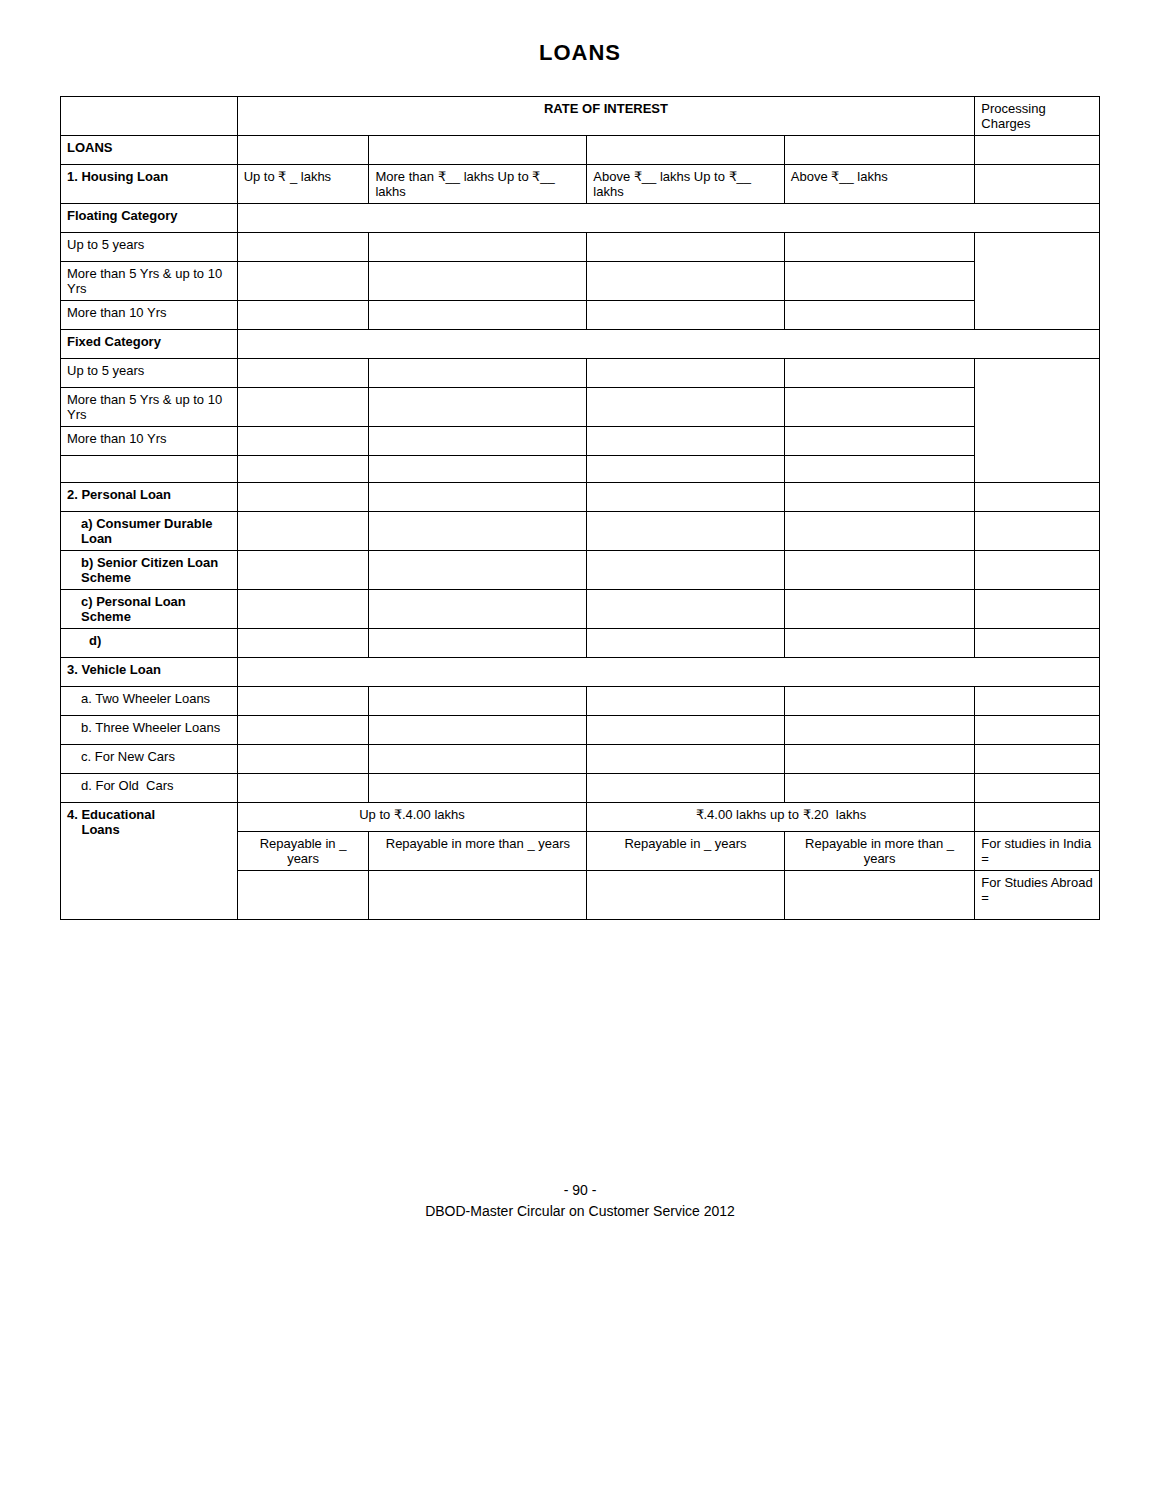LOANS
| | RATE OF INTEREST | Processing Charges |
| LOANS | | | | | |
| 1. Housing Loan | Up to ₹ _ lakhs | More than ₹__ lakhs Up to ₹__ lakhs | Above ₹__ lakhs Up to ₹__ lakhs | Above ₹__ lakhs | |
| Floating Category | |
| Up to 5 years | | | | | |
| More than 5 Yrs & up to 10 Yrs | | | | |
| More than 10 Yrs | | | | |
| Fixed Category | |
| Up to 5 years | | | | | |
| More than 5 Yrs & up to 10 Yrs | | | | |
| More than 10 Yrs | | | | |
| 2. Personal Loan | | | | | |
| a) Consumer Durable Loan | | | | | |
| b) Senior Citizen Loan Scheme | | | | | |
| c) Personal Loan Scheme | | | | | |
| d) | | | | | |
| 3. Vehicle Loan | |
| a. Two Wheeler Loans | | | | | |
| b. Three Wheeler Loans | | | | | |
| c. For New Cars | | | | | |
| d. For Old Cars | | | | | |
| 4. Educational Loans | Up to ₹.4.00 lakhs | ₹.4.00 lakhs up to ₹.20 lakhs | |
| Repayable in _ years | Repayable in more than _ years | Repayable in _ years | Repayable in more than _ years | For studies in India = |
| | | | | For Studies Abroad = |
- 90 -
DBOD-Master Circular on Customer Service 2012